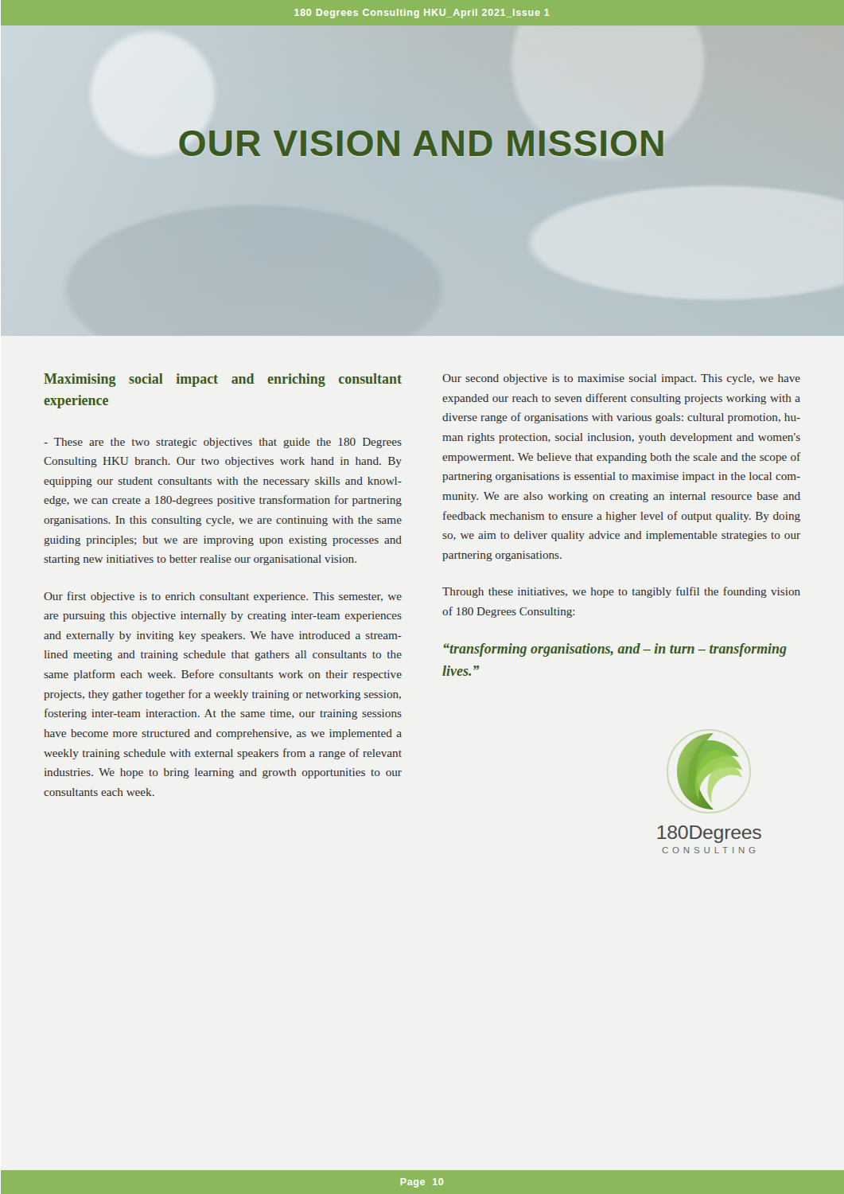180 Degrees Consulting HKU_April 2021_Issue 1
OUR VISION AND MISSION
Maximising social impact and enriching consultant experience
- These are the two strategic objectives that guide the 180 Degrees Consulting HKU branch. Our two objectives work hand in hand. By equipping our student consultants with the necessary skills and knowledge, we can create a 180-degrees positive transformation for partnering organisations. In this consulting cycle, we are continuing with the same guiding principles; but we are improving upon existing processes and starting new initiatives to better realise our organisational vision.
Our first objective is to enrich consultant experience. This semester, we are pursuing this objective internally by creating inter-team experiences and externally by inviting key speakers. We have introduced a streamlined meeting and training schedule that gathers all consultants to the same platform each week. Before consultants work on their respective projects, they gather together for a weekly training or networking session, fostering inter-team interaction. At the same time, our training sessions have become more structured and comprehensive, as we implemented a weekly training schedule with external speakers from a range of relevant industries. We hope to bring learning and growth opportunities to our consultants each week.
Our second objective is to maximise social impact. This cycle, we have expanded our reach to seven different consulting projects working with a diverse range of organisations with various goals: cultural promotion, human rights protection, social inclusion, youth development and women's empowerment. We believe that expanding both the scale and the scope of partnering organisations is essential to maximise impact in the local community. We are also working on creating an internal resource base and feedback mechanism to ensure a higher level of output quality. By doing so, we aim to deliver quality advice and implementable strategies to our partnering organisations.
Through these initiatives, we hope to tangibly fulfil the founding vision of 180 Degrees Consulting:
“transforming organisations, and – in turn – transforming lives.”
180Degrees
CONSULTING
Page 10